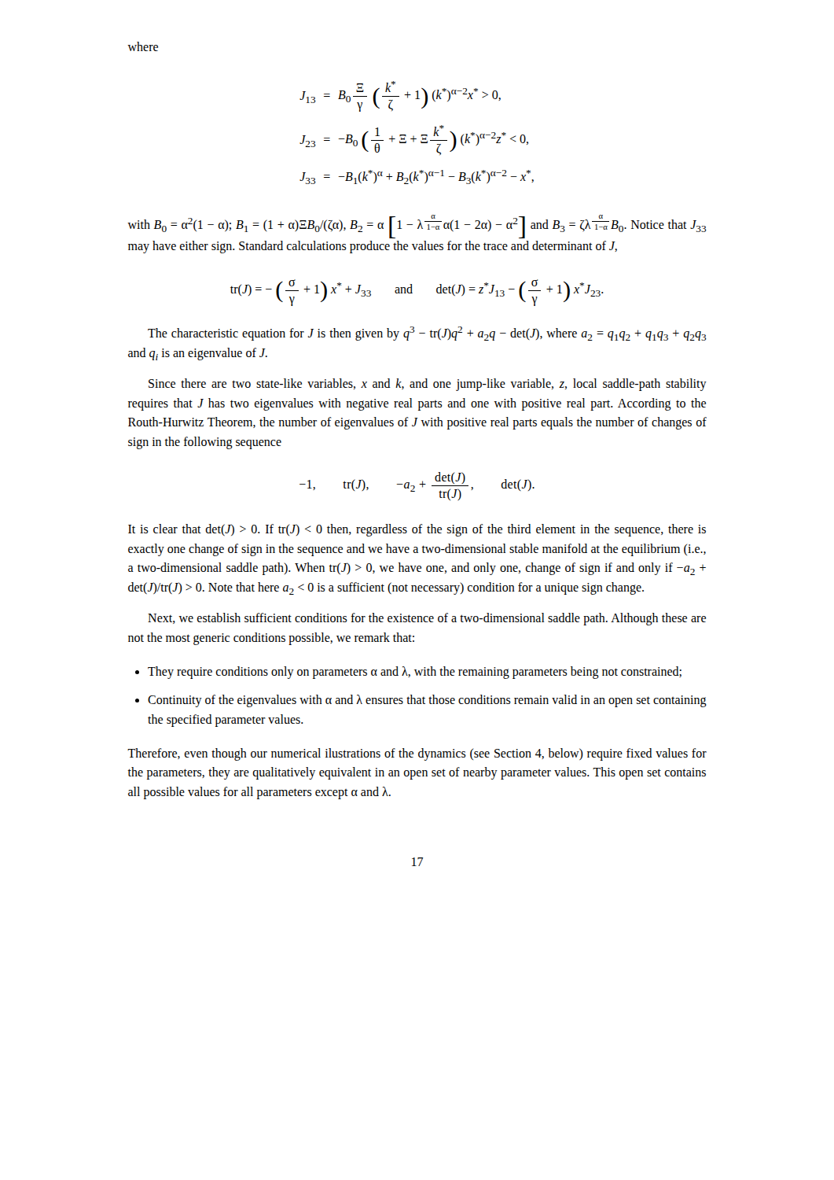where
| J 13 | = | B 0 Ξ γ ( k * ζ + 1 ) ( k * ) α−2 x * > 0, |
| J 23 | = | − B 0 ( 1 θ + Ξ + Ξ k * ζ ) ( k * ) α−2 z * < 0, |
| J 33 | = | − B 1 ( k * ) α + B 2 ( k * ) α−1 − B 3 ( k * ) α−2 − x * , |
with B0 = α2(1 − α); B1 = (1 + α)ΞB0/(ζα), B2 = α [1 − λα 1−αα(1 − 2α) − α2] and B3 = ζλα 1−αB0. Notice that J33 may have either sign. Standard calculations produce the values for the trace and determinant of J,
tr(J) = − (σγ + 1) x* + J33 and det(J) = z*J13 − (σγ + 1) x*J23.
The characteristic equation for J is then given by q3 − tr(J)q2 + a2q − det(J), where a2 = q1q2 + q1q3 + q2q3 and qi is an eigenvalue of J.
Since there are two state-like variables, x and k, and one jump-like variable, z, local saddle-path stability requires that J has two eigenvalues with negative real parts and one with positive real part. According to the Routh-Hurwitz Theorem, the number of eigenvalues of J with positive real parts equals the number of changes of sign in the following sequence
−1, tr(J), −a2 + det(J) tr(J), det(J).
It is clear that det(J) > 0. If tr(J) < 0 then, regardless of the sign of the third element in the sequence, there is exactly one change of sign in the sequence and we have a two-dimensional stable manifold at the equilibrium (i.e., a two-dimensional saddle path). When tr(J) > 0, we have one, and only one, change of sign if and only if −a2 + det(J)/tr(J) > 0. Note that here a2 < 0 is a sufficient (not necessary) condition for a unique sign change.
Next, we establish sufficient conditions for the existence of a two-dimensional saddle path. Although these are not the most generic conditions possible, we remark that:
They require conditions only on parameters α and λ, with the remaining parameters being not constrained;
Continuity of the eigenvalues with α and λ ensures that those conditions remain valid in an open set containing the specified parameter values.
Therefore, even though our numerical ilustrations of the dynamics (see Section 4, below) require fixed values for the parameters, they are qualitatively equivalent in an open set of nearby parameter values. This open set contains all possible values for all parameters except α and λ.
17